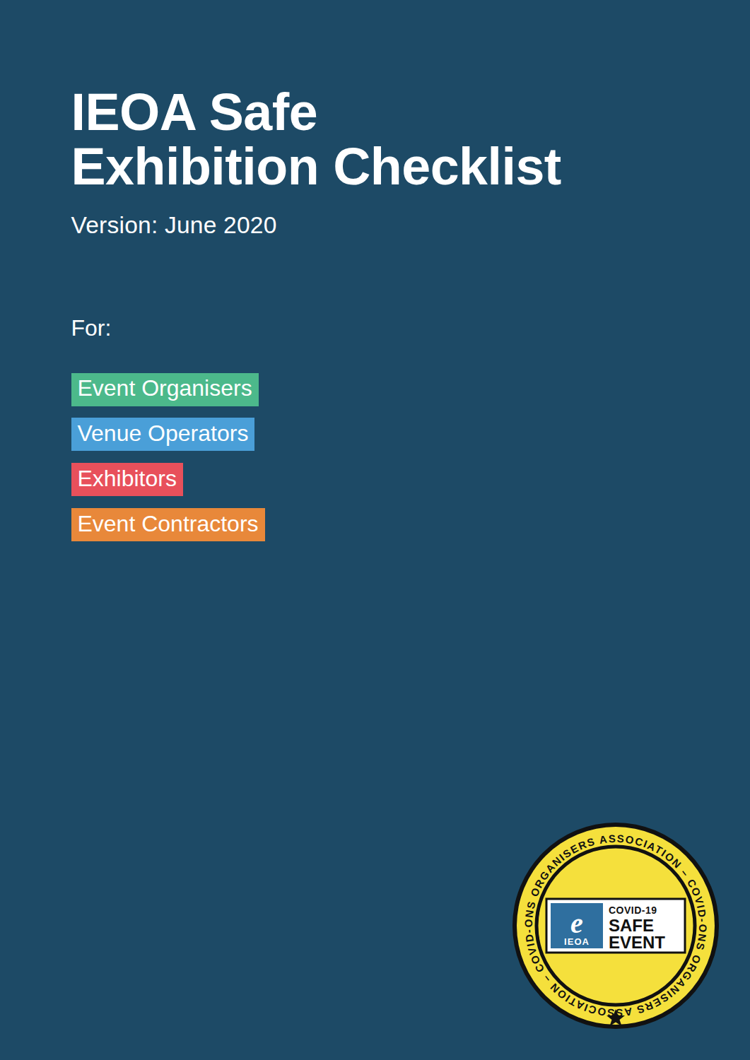IEOA Safe
Exhibition Checklist
Version: June 2020
For:
Event Organisers
Venue Operators
Exhibitors
Event Contractors
IRISH EXHIBITIONS ORGANISERS ASSOCIATION – COVID-19 SAFE EVENT IRISH EXHIBITIONS ORGANISERS ASSOCIATION – COVID-19 SAFE EVENT e IEOA COVID-19 SAFE EVENT